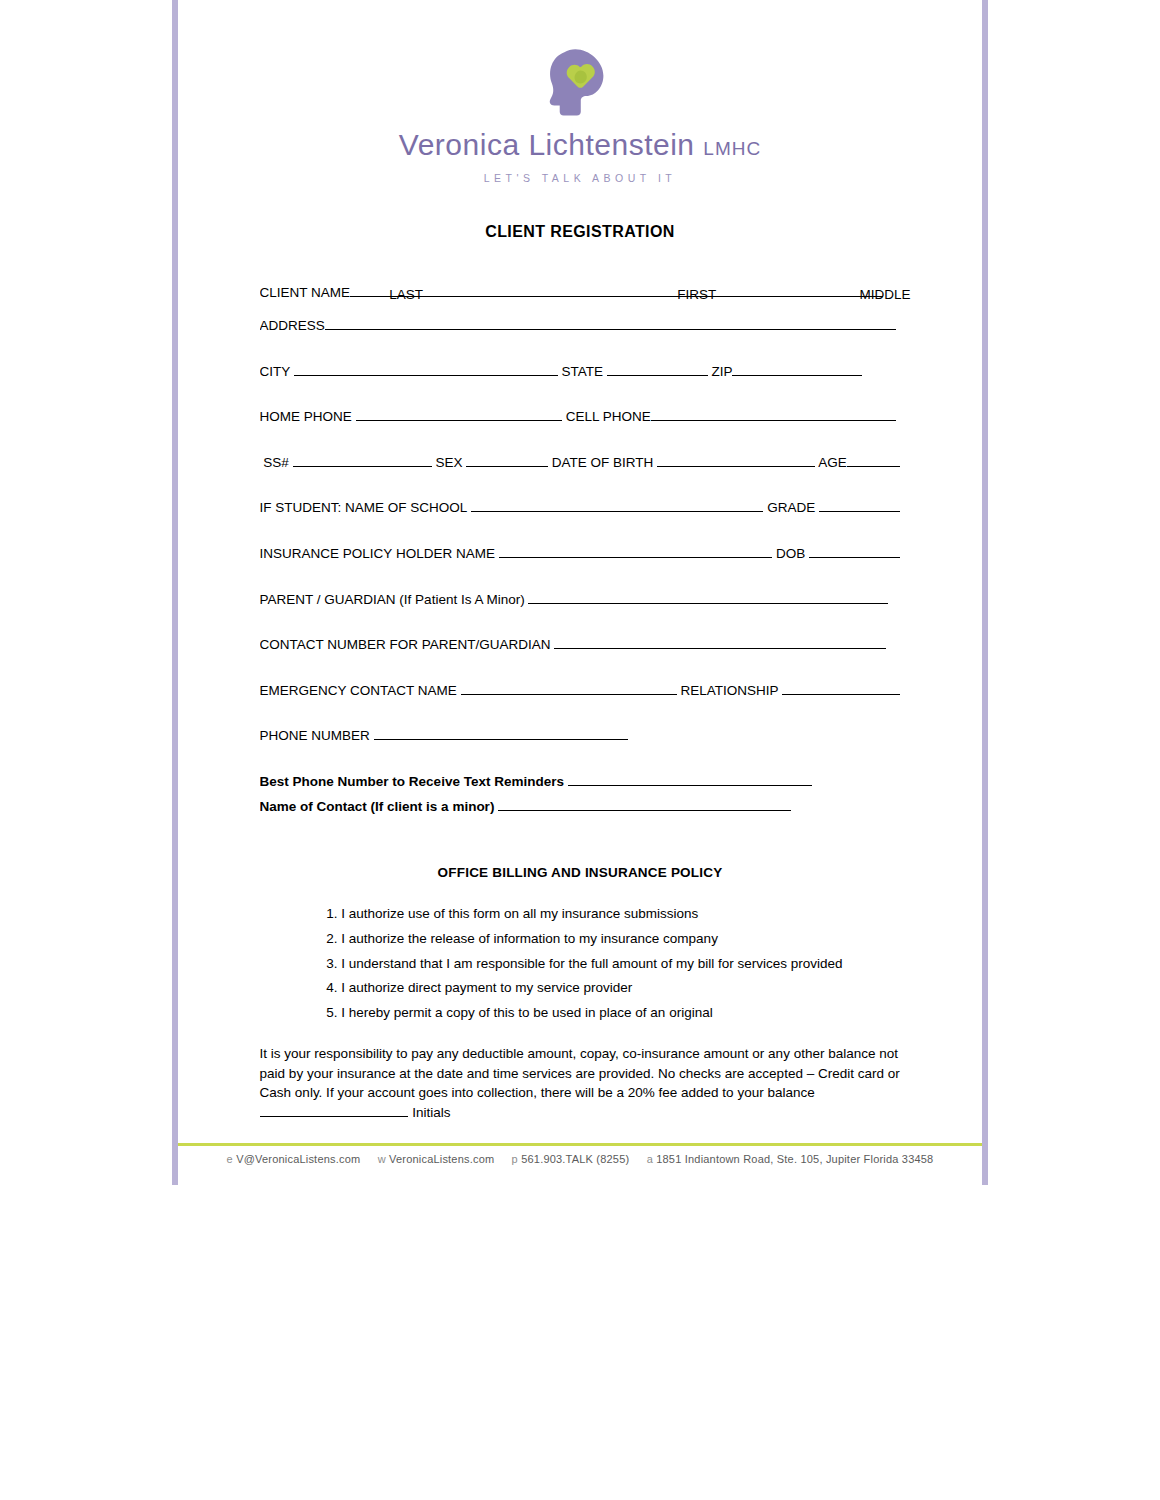Veronica Lichtenstein LMHC
LET'S TALK ABOUT IT
CLIENT REGISTRATION
CLIENT NAME
LAST FIRST MIDDLE
ADDRESS
CITY STATE ZIP
HOME PHONE CELL PHONE
SS# SEX DATE OF BIRTH AGE
IF STUDENT: NAME OF SCHOOL GRADE
INSURANCE POLICY HOLDER NAME DOB
PARENT / GUARDIAN (If Patient Is A Minor)
CONTACT NUMBER FOR PARENT/GUARDIAN
EMERGENCY CONTACT NAME RELATIONSHIP
PHONE NUMBER
Best Phone Number to Receive Text Reminders
Name of Contact (If client is a minor)
OFFICE BILLING AND INSURANCE POLICY
I authorize use of this form on all my insurance submissions
I authorize the release of information to my insurance company
I understand that I am responsible for the full amount of my bill for services provided
I authorize direct payment to my service provider
I hereby permit a copy of this to be used in place of an original
It is your responsibility to pay any deductible amount, copay, co-insurance amount or any other balance not paid by your insurance at the date and time services are provided. No checks are accepted – Credit card or Cash only. If your account goes into collection, there will be a 20% fee added to your balance Initials
e V@VeronicaListens.com w VeronicaListens.com p 561.903.TALK (8255) a 1851 Indiantown Road, Ste. 105, Jupiter Florida 33458